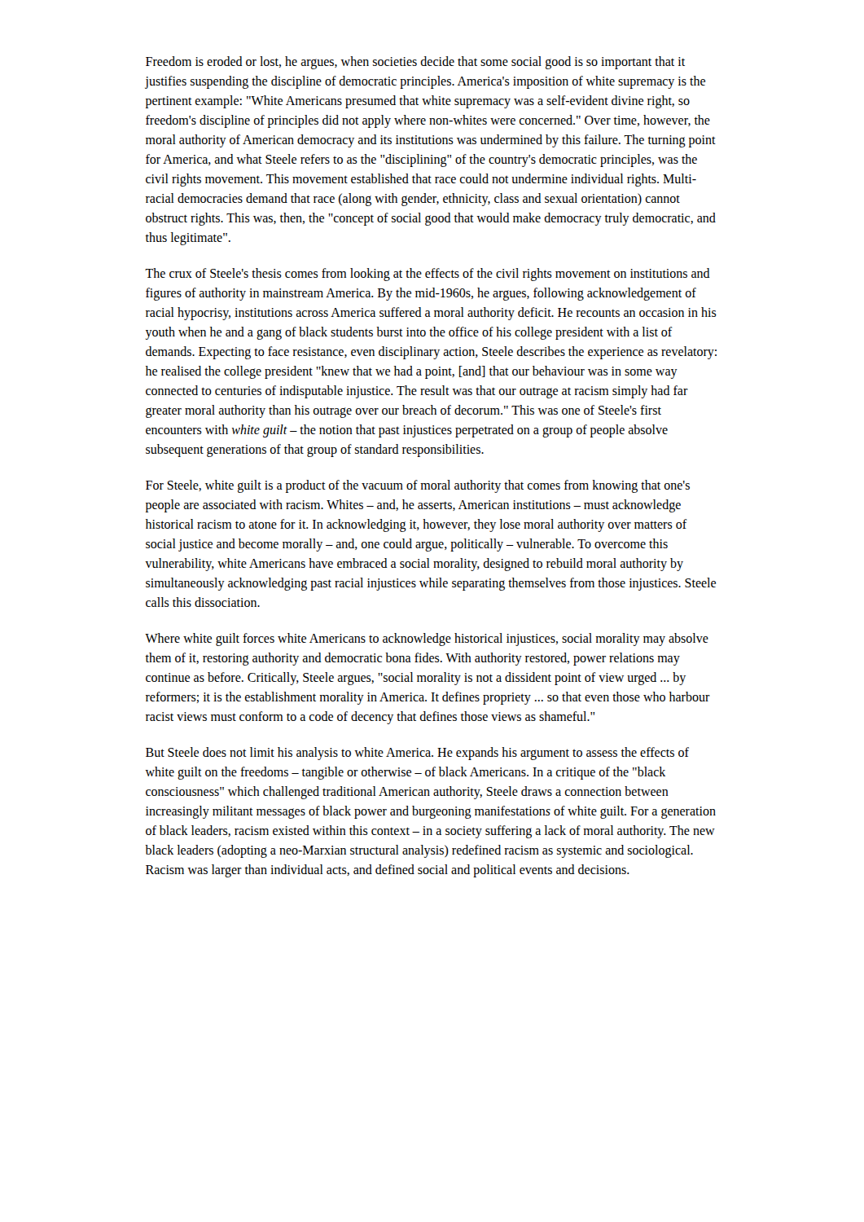Freedom is eroded or lost, he argues, when societies decide that some social good is so important that it justifies suspending the discipline of democratic principles. America's imposition of white supremacy is the pertinent example: "White Americans presumed that white supremacy was a self-evident divine right, so freedom's discipline of principles did not apply where non-whites were concerned." Over time, however, the moral authority of American democracy and its institutions was undermined by this failure. The turning point for America, and what Steele refers to as the "disciplining" of the country's democratic principles, was the civil rights movement. This movement established that race could not undermine individual rights. Multi-racial democracies demand that race (along with gender, ethnicity, class and sexual orientation) cannot obstruct rights. This was, then, the "concept of social good that would make democracy truly democratic, and thus legitimate".
The crux of Steele's thesis comes from looking at the effects of the civil rights movement on institutions and figures of authority in mainstream America. By the mid-1960s, he argues, following acknowledgement of racial hypocrisy, institutions across America suffered a moral authority deficit. He recounts an occasion in his youth when he and a gang of black students burst into the office of his college president with a list of demands. Expecting to face resistance, even disciplinary action, Steele describes the experience as revelatory: he realised the college president "knew that we had a point, [and] that our behaviour was in some way connected to centuries of indisputable injustice. The result was that our outrage at racism simply had far greater moral authority than his outrage over our breach of decorum." This was one of Steele's first encounters with white guilt – the notion that past injustices perpetrated on a group of people absolve subsequent generations of that group of standard responsibilities.
For Steele, white guilt is a product of the vacuum of moral authority that comes from knowing that one's people are associated with racism. Whites – and, he asserts, American institutions – must acknowledge historical racism to atone for it. In acknowledging it, however, they lose moral authority over matters of social justice and become morally – and, one could argue, politically – vulnerable. To overcome this vulnerability, white Americans have embraced a social morality, designed to rebuild moral authority by simultaneously acknowledging past racial injustices while separating themselves from those injustices. Steele calls this dissociation.
Where white guilt forces white Americans to acknowledge historical injustices, social morality may absolve them of it, restoring authority and democratic bona fides. With authority restored, power relations may continue as before. Critically, Steele argues, "social morality is not a dissident point of view urged ... by reformers; it is the establishment morality in America. It defines propriety ... so that even those who harbour racist views must conform to a code of decency that defines those views as shameful."
But Steele does not limit his analysis to white America. He expands his argument to assess the effects of white guilt on the freedoms – tangible or otherwise – of black Americans. In a critique of the "black consciousness" which challenged traditional American authority, Steele draws a connection between increasingly militant messages of black power and burgeoning manifestations of white guilt. For a generation of black leaders, racism existed within this context – in a society suffering a lack of moral authority. The new black leaders (adopting a neo-Marxian structural analysis) redefined racism as systemic and sociological. Racism was larger than individual acts, and defined social and political events and decisions.